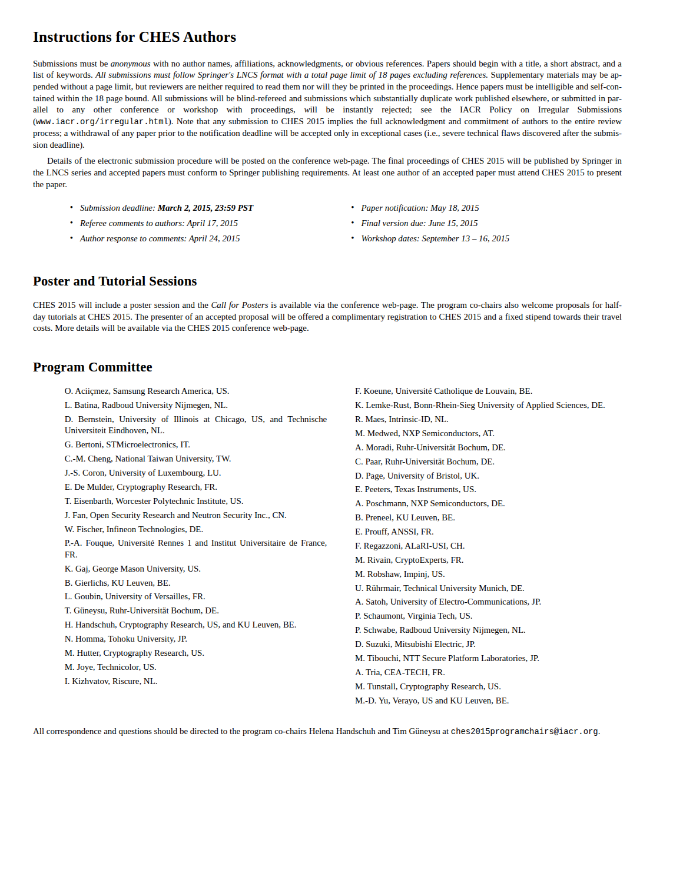Instructions for CHES Authors
Submissions must be anonymous with no author names, affiliations, acknowledgments, or obvious references. Papers should begin with a title, a short abstract, and a list of keywords. All submissions must follow Springer's LNCS format with a total page limit of 18 pages excluding references. Supplementary materials may be appended without a page limit, but reviewers are neither required to read them nor will they be printed in the proceedings. Hence papers must be intelligible and self-contained within the 18 page bound. All submissions will be blind-refereed and submissions which substantially duplicate work published elsewhere, or submitted in parallel to any other conference or workshop with proceedings, will be instantly rejected; see the IACR Policy on Irregular Submissions (www.iacr.org/irregular.html). Note that any submission to CHES 2015 implies the full acknowledgment and commitment of authors to the entire review process; a withdrawal of any paper prior to the notification deadline will be accepted only in exceptional cases (i.e., severe technical flaws discovered after the submission deadline).
Details of the electronic submission procedure will be posted on the conference web-page. The final proceedings of CHES 2015 will be published by Springer in the LNCS series and accepted papers must conform to Springer publishing requirements. At least one author of an accepted paper must attend CHES 2015 to present the paper.
Submission deadline: March 2, 2015, 23:59 PST
Referee comments to authors: April 17, 2015
Author response to comments: April 24, 2015
Paper notification: May 18, 2015
Final version due: June 15, 2015
Workshop dates: September 13 – 16, 2015
Poster and Tutorial Sessions
CHES 2015 will include a poster session and the Call for Posters is available via the conference web-page. The program co-chairs also welcome proposals for half-day tutorials at CHES 2015. The presenter of an accepted proposal will be offered a complimentary registration to CHES 2015 and a fixed stipend towards their travel costs. More details will be available via the CHES 2015 conference web-page.
Program Committee
O. Aciiçmez, Samsung Research America, US.
L. Batina, Radboud University Nijmegen, NL.
D. Bernstein, University of Illinois at Chicago, US, and Technische Universiteit Eindhoven, NL.
G. Bertoni, STMicroelectronics, IT.
C.-M. Cheng, National Taiwan University, TW.
J.-S. Coron, University of Luxembourg, LU.
E. De Mulder, Cryptography Research, FR.
T. Eisenbarth, Worcester Polytechnic Institute, US.
J. Fan, Open Security Research and Neutron Security Inc., CN.
W. Fischer, Infineon Technologies, DE.
P.-A. Fouque, Université Rennes 1 and Institut Universitaire de France, FR.
K. Gaj, George Mason University, US.
B. Gierlichs, KU Leuven, BE.
L. Goubin, University of Versailles, FR.
T. Güneysu, Ruhr-Universität Bochum, DE.
H. Handschuh, Cryptography Research, US, and KU Leuven, BE.
N. Homma, Tohoku University, JP.
M. Hutter, Cryptography Research, US.
M. Joye, Technicolor, US.
I. Kizhvatov, Riscure, NL.
F. Koeune, Université Catholique de Louvain, BE.
K. Lemke-Rust, Bonn-Rhein-Sieg University of Applied Sciences, DE.
R. Maes, Intrinsic-ID, NL.
M. Medwed, NXP Semiconductors, AT.
A. Moradi, Ruhr-Universität Bochum, DE.
C. Paar, Ruhr-Universität Bochum, DE.
D. Page, University of Bristol, UK.
E. Peeters, Texas Instruments, US.
A. Poschmann, NXP Semiconductors, DE.
B. Preneel, KU Leuven, BE.
E. Prouff, ANSSI, FR.
F. Regazzoni, ALaRI-USI, CH.
M. Rivain, CryptoExperts, FR.
M. Robshaw, Impinj, US.
U. Rührmair, Technical University Munich, DE.
A. Satoh, University of Electro-Communications, JP.
P. Schaumont, Virginia Tech, US.
P. Schwabe, Radboud University Nijmegen, NL.
D. Suzuki, Mitsubishi Electric, JP.
M. Tibouchi, NTT Secure Platform Laboratories, JP.
A. Tria, CEA-TECH, FR.
M. Tunstall, Cryptography Research, US.
M.-D. Yu, Verayo, US and KU Leuven, BE.
All correspondence and questions should be directed to the program co-chairs Helena Handschuh and Tim Güneysu at ches2015programchairs@iacr.org.